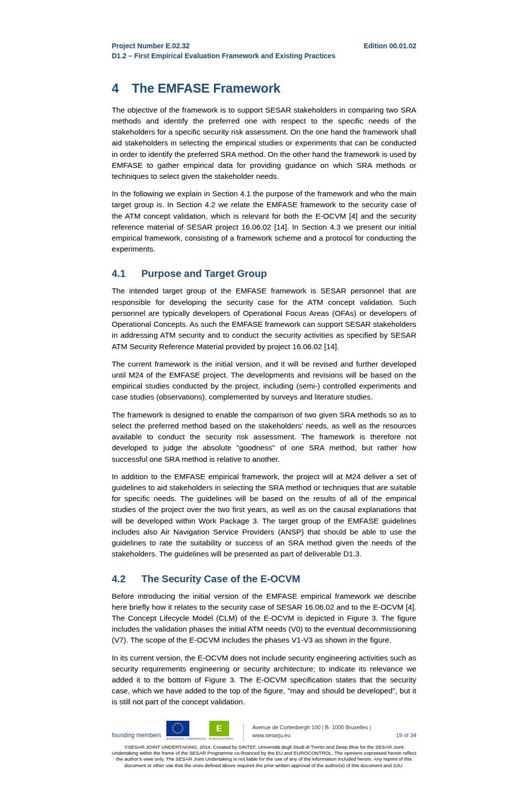Project Number E.02.32
D1.2 – First Empirical Evaluation Framework and Existing Practices
Edition 00.01.02
4 The EMFASE Framework
The objective of the framework is to support SESAR stakeholders in comparing two SRA methods and identify the preferred one with respect to the specific needs of the stakeholders for a specific security risk assessment. On the one hand the framework shall aid stakeholders in selecting the empirical studies or experiments that can be conducted in order to identify the preferred SRA method. On the other hand the framework is used by EMFASE to gather empirical data for providing guidance on which SRA methods or techniques to select given the stakeholder needs.
In the following we explain in Section 4.1 the purpose of the framework and who the main target group is. In Section 4.2 we relate the EMFASE framework to the security case of the ATM concept validation, which is relevant for both the E-OCVM [4] and the security reference material of SESAR project 16.06.02 [14]. In Section 4.3 we present our initial empirical framework, consisting of a framework scheme and a protocol for conducting the experiments.
4.1 Purpose and Target Group
The intended target group of the EMFASE framework is SESAR personnel that are responsible for developing the security case for the ATM concept validation. Such personnel are typically developers of Operational Focus Areas (OFAs) or developers of Operational Concepts. As such the EMFASE framework can support SESAR stakeholders in addressing ATM security and to conduct the security activities as specified by SESAR ATM Security Reference Material provided by project 16.06.02 [14].
The current framework is the initial version, and it will be revised and further developed until M24 of the EMFASE project. The developments and revisions will be based on the empirical studies conducted by the project, including (semi-) controlled experiments and case studies (observations), complemented by surveys and literature studies.
The framework is designed to enable the comparison of two given SRA methods so as to select the preferred method based on the stakeholders' needs, as well as the resources available to conduct the security risk assessment. The framework is therefore not developed to judge the absolute "goodness" of one SRA method, but rather how successful one SRA method is relative to another.
In addition to the EMFASE empirical framework, the project will at M24 deliver a set of guidelines to aid stakeholders in selecting the SRA method or techniques that are suitable for specific needs. The guidelines will be based on the results of all of the empirical studies of the project over the two first years, as well as on the causal explanations that will be developed within Work Package 3. The target group of the EMFASE guidelines includes also Air Navigation Service Providers (ANSP) that should be able to use the guidelines to rate the suitability or success of an SRA method given the needs of the stakeholders. The guidelines will be presented as part of deliverable D1.3.
4.2 The Security Case of the E-OCVM
Before introducing the initial version of the EMFASE empirical framework we describe here briefly how it relates to the security case of SESAR 16.06.02 and to the E-OCVM [4]. The Concept Lifecycle Model (CLM) of the E-OCVM is depicted in Figure 3. The figure includes the validation phases the initial ATM needs (V0) to the eventual decommissioning (V7). The scope of the E-OCVM includes the phases V1-V3 as shown in the figure.
In its current version, the E-OCVM does not include security engineering activities such as security requirements engineering or security architecture; to indicate its relevance we added it to the bottom of Figure 3. The E-OCVM specification states that the security case, which we have added to the top of the figure, "may and should be developed", but it is still not part of the concept validation.
founding members
EUROPEAN COMMISSION
E
EUROCONTROL
Avenue de Cortenbergh 100 | B- 1000 Bruxelles | www.sesarju.eu
19 of 34
©SESAR JOINT UNDERTAKING, 2014. Created by SINTEF, Università degli Studi di Trento and Deep Blue for the SESAR Joint Undertaking within the frame of the SESAR Programme co-financed by the EU and EUROCONTROL. The opinions expressed herein reflect the author’s view only. The SESAR Joint Undertaking is not liable for the use of any of the information included herein. Any reprint of this document or other use that the ones defined above requires the prior written approval of the author(s) of this document and SJU.